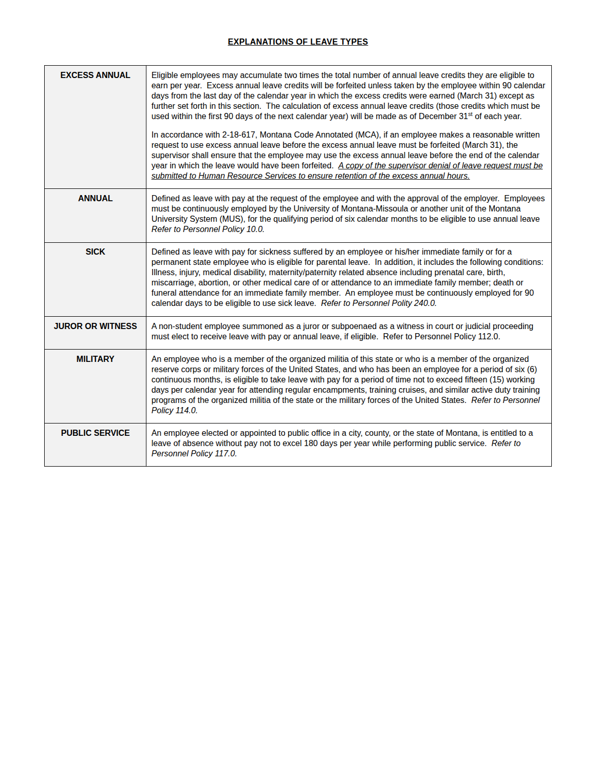EXPLANATIONS OF LEAVE TYPES
| EXCESS ANNUAL | Eligible employees may accumulate two times the total number of annual leave credits they are eligible to earn per year. Excess annual leave credits will be forfeited unless taken by the employee within 90 calendar days from the last day of the calendar year in which the excess credits were earned (March 31) except as further set forth in this section. The calculation of excess annual leave credits (those credits which must be used within the first 90 days of the next calendar year) will be made as of December 31 st of each year. In accordance with 2-18-617, Montana Code Annotated (MCA), if an employee makes a reasonable written request to use excess annual leave before the excess annual leave must be forfeited (March 31), the supervisor shall ensure that the employee may use the excess annual leave before the end of the calendar year in which the leave would have been forfeited. A copy of the supervisor denial of leave request must be submitted to Human Resource Services to ensure retention of the excess annual hours. |
| ANNUAL | Defined as leave with pay at the request of the employee and with the approval of the employer. Employees must be continuously employed by the University of Montana-Missoula or another unit of the Montana University System (MUS), for the qualifying period of six calendar months to be eligible to use annual leave Refer to Personnel Policy 10.0. |
| SICK | Defined as leave with pay for sickness suffered by an employee or his/her immediate family or for a permanent state employee who is eligible for parental leave. In addition, it includes the following conditions: Illness, injury, medical disability, maternity/paternity related absence including prenatal care, birth, miscarriage, abortion, or other medical care of or attendance to an immediate family member; death or funeral attendance for an immediate family member. An employee must be continuously employed for 90 calendar days to be eligible to use sick leave. Refer to Personnel Polity 240.0. |
| JUROR OR WITNESS | A non-student employee summoned as a juror or subpoenaed as a witness in court or judicial proceeding must elect to receive leave with pay or annual leave, if eligible. Refer to Personnel Policy 112.0. |
| MILITARY | An employee who is a member of the organized militia of this state or who is a member of the organized reserve corps or military forces of the United States, and who has been an employee for a period of six (6) continuous months, is eligible to take leave with pay for a period of time not to exceed fifteen (15) working days per calendar year for attending regular encampments, training cruises, and similar active duty training programs of the organized militia of the state or the military forces of the United States. Refer to Personnel Policy 114.0. |
| PUBLIC SERVICE | An employee elected or appointed to public office in a city, county, or the state of Montana, is entitled to a leave of absence without pay not to excel 180 days per year while performing public service. Refer to Personnel Policy 117.0. |